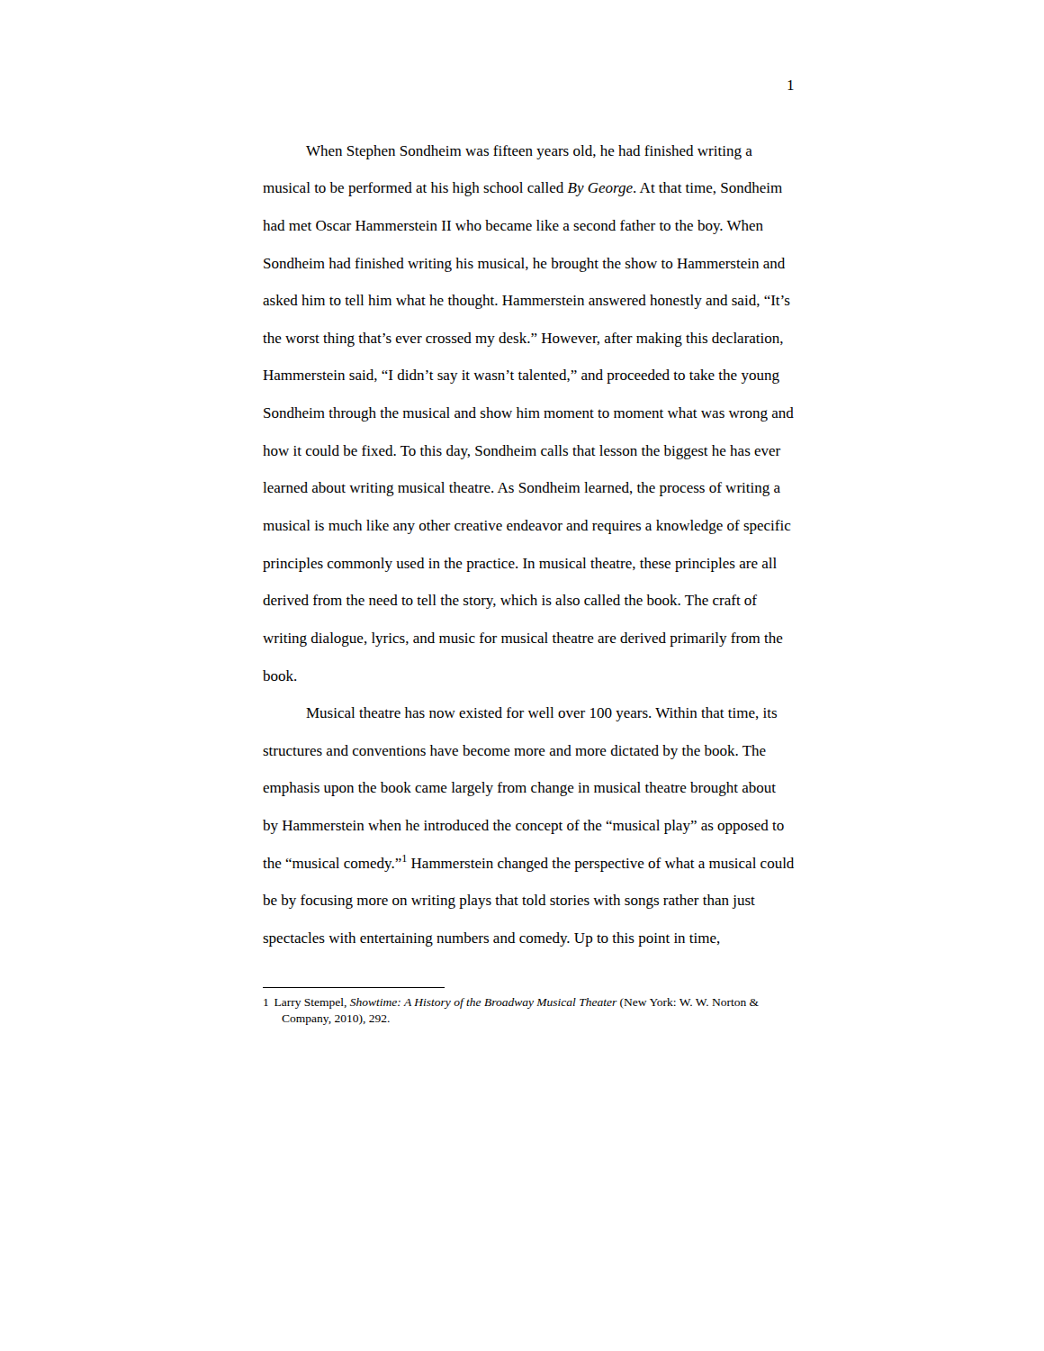1
When Stephen Sondheim was fifteen years old, he had finished writing a musical to be performed at his high school called By George. At that time, Sondheim had met Oscar Hammerstein II who became like a second father to the boy. When Sondheim had finished writing his musical, he brought the show to Hammerstein and asked him to tell him what he thought. Hammerstein answered honestly and said, “It’s the worst thing that’s ever crossed my desk.” However, after making this declaration, Hammerstein said, “I didn’t say it wasn’t talented,” and proceeded to take the young Sondheim through the musical and show him moment to moment what was wrong and how it could be fixed. To this day, Sondheim calls that lesson the biggest he has ever learned about writing musical theatre. As Sondheim learned, the process of writing a musical is much like any other creative endeavor and requires a knowledge of specific principles commonly used in the practice. In musical theatre, these principles are all derived from the need to tell the story, which is also called the book. The craft of writing dialogue, lyrics, and music for musical theatre are derived primarily from the book.
Musical theatre has now existed for well over 100 years. Within that time, its structures and conventions have become more and more dictated by the book. The emphasis upon the book came largely from change in musical theatre brought about by Hammerstein when he introduced the concept of the “musical play” as opposed to the “musical comedy.”1 Hammerstein changed the perspective of what a musical could be by focusing more on writing plays that told stories with songs rather than just spectacles with entertaining numbers and comedy. Up to this point in time,
1 Larry Stempel, Showtime: A History of the Broadway Musical Theater (New York: W. W. Norton & Company, 2010), 292.